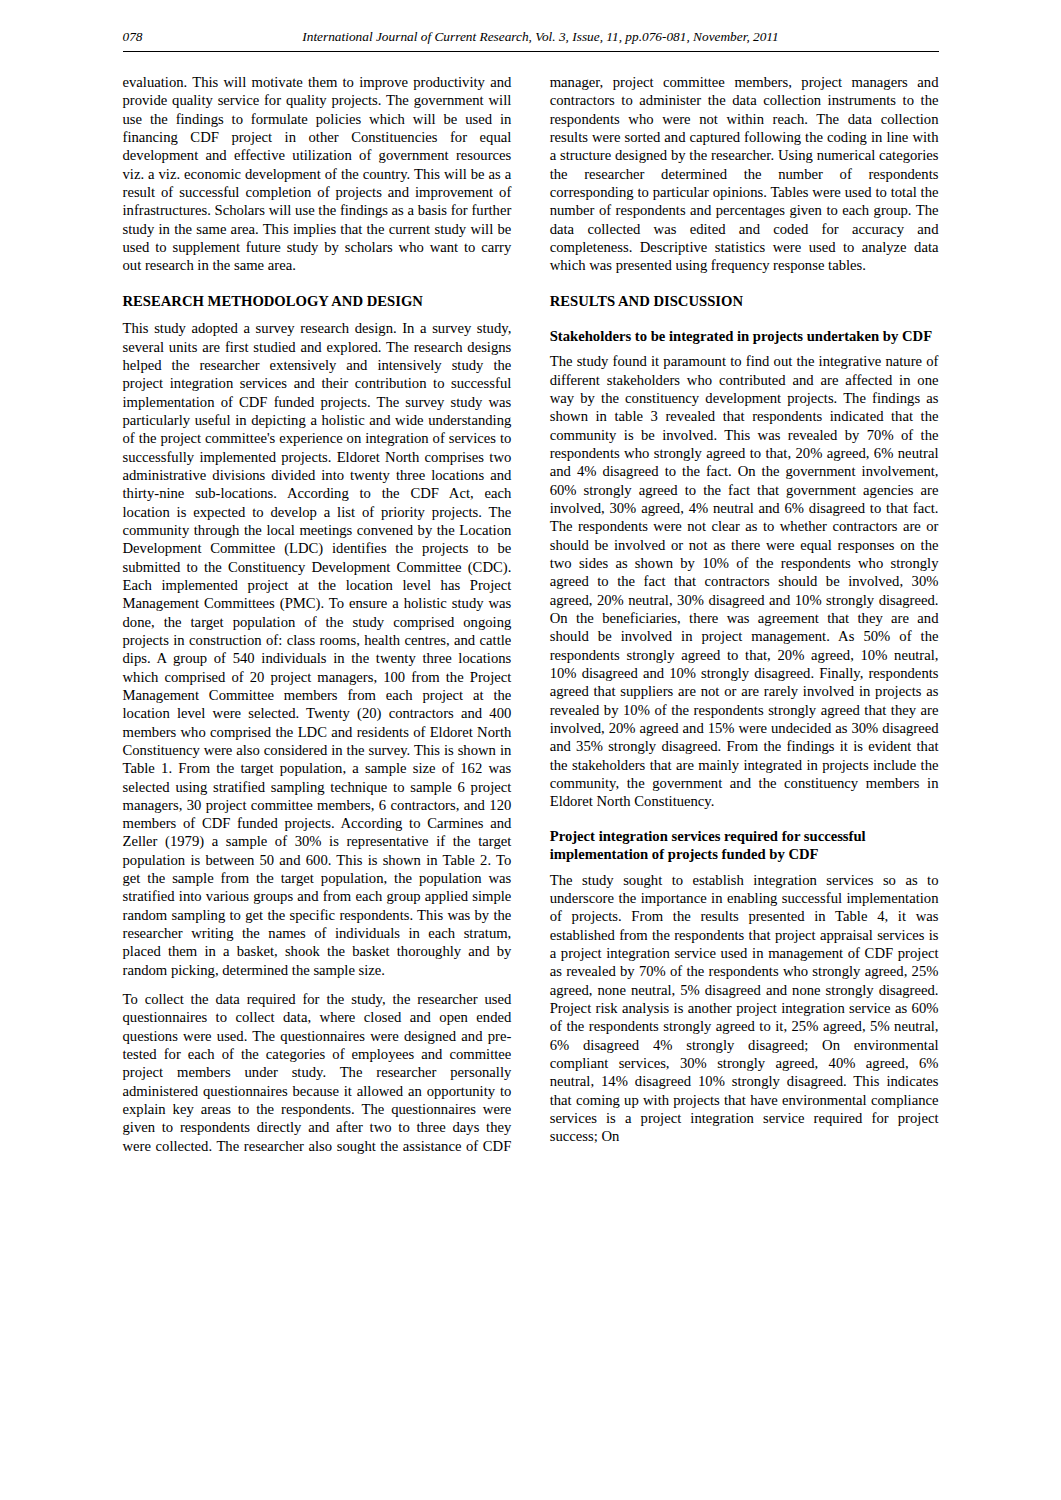078 International Journal of Current Research, Vol. 3, Issue, 11, pp.076-081, November, 2011
evaluation. This will motivate them to improve productivity and provide quality service for quality projects. The government will use the findings to formulate policies which will be used in financing CDF project in other Constituencies for equal development and effective utilization of government resources viz. a viz. economic development of the country. This will be as a result of successful completion of projects and improvement of infrastructures. Scholars will use the findings as a basis for further study in the same area. This implies that the current study will be used to supplement future study by scholars who want to carry out research in the same area.
RESEARCH METHODOLOGY AND DESIGN
This study adopted a survey research design. In a survey study, several units are first studied and explored. The research designs helped the researcher extensively and intensively study the project integration services and their contribution to successful implementation of CDF funded projects. The survey study was particularly useful in depicting a holistic and wide understanding of the project committee's experience on integration of services to successfully implemented projects. Eldoret North comprises two administrative divisions divided into twenty three locations and thirty-nine sub-locations. According to the CDF Act, each location is expected to develop a list of priority projects. The community through the local meetings convened by the Location Development Committee (LDC) identifies the projects to be submitted to the Constituency Development Committee (CDC). Each implemented project at the location level has Project Management Committees (PMC). To ensure a holistic study was done, the target population of the study comprised ongoing projects in construction of: class rooms, health centres, and cattle dips. A group of 540 individuals in the twenty three locations which comprised of 20 project managers, 100 from the Project Management Committee members from each project at the location level were selected. Twenty (20) contractors and 400 members who comprised the LDC and residents of Eldoret North Constituency were also considered in the survey. This is shown in Table 1. From the target population, a sample size of 162 was selected using stratified sampling technique to sample 6 project managers, 30 project committee members, 6 contractors, and 120 members of CDF funded projects. According to Carmines and Zeller (1979) a sample of 30% is representative if the target population is between 50 and 600. This is shown in Table 2. To get the sample from the target population, the population was stratified into various groups and from each group applied simple random sampling to get the specific respondents. This was by the researcher writing the names of individuals in each stratum, placed them in a basket, shook the basket thoroughly and by random picking, determined the sample size.
To collect the data required for the study, the researcher used questionnaires to collect data, where closed and open ended questions were used. The questionnaires were designed and pre-tested for each of the categories of employees and committee project members under study. The researcher personally administered questionnaires because it allowed an opportunity to explain key areas to the respondents. The questionnaires were given to respondents directly and after two to three days they were collected. The researcher also sought the assistance of CDF manager, project committee members, project managers and contractors to administer the data collection instruments to the respondents who were not within reach. The data collection results were sorted and captured following the coding in line with a structure designed by the researcher. Using numerical categories the researcher determined the number of respondents corresponding to particular opinions. Tables were used to total the number of respondents and percentages given to each group. The data collected was edited and coded for accuracy and completeness. Descriptive statistics were used to analyze data which was presented using frequency response tables.
RESULTS AND DISCUSSION
Stakeholders to be integrated in projects undertaken by CDF
The study found it paramount to find out the integrative nature of different stakeholders who contributed and are affected in one way by the constituency development projects. The findings as shown in table 3 revealed that respondents indicated that the community is be involved. This was revealed by 70% of the respondents who strongly agreed to that, 20% agreed, 6% neutral and 4% disagreed to the fact. On the government involvement, 60% strongly agreed to the fact that government agencies are involved, 30% agreed, 4% neutral and 6% disagreed to that fact. The respondents were not clear as to whether contractors are or should be involved or not as there were equal responses on the two sides as shown by 10% of the respondents who strongly agreed to the fact that contractors should be involved, 30% agreed, 20% neutral, 30% disagreed and 10% strongly disagreed. On the beneficiaries, there was agreement that they are and should be involved in project management. As 50% of the respondents strongly agreed to that, 20% agreed, 10% neutral, 10% disagreed and 10% strongly disagreed. Finally, respondents agreed that suppliers are not or are rarely involved in projects as revealed by 10% of the respondents strongly agreed that they are involved, 20% agreed and 15% were undecided as 30% disagreed and 35% strongly disagreed. From the findings it is evident that the stakeholders that are mainly integrated in projects include the community, the government and the constituency members in Eldoret North Constituency.
Project integration services required for successful implementation of projects funded by CDF
The study sought to establish integration services so as to underscore the importance in enabling successful implementation of projects. From the results presented in Table 4, it was established from the respondents that project appraisal services is a project integration service used in management of CDF project as revealed by 70% of the respondents who strongly agreed, 25% agreed, none neutral, 5% disagreed and none strongly disagreed. Project risk analysis is another project integration service as 60% of the respondents strongly agreed to it, 25% agreed, 5% neutral, 6% disagreed 4% strongly disagreed; On environmental compliant services, 30% strongly agreed, 40% agreed, 6% neutral, 14% disagreed 10% strongly disagreed. This indicates that coming up with projects that have environmental compliance services is a project integration service required for project success; On